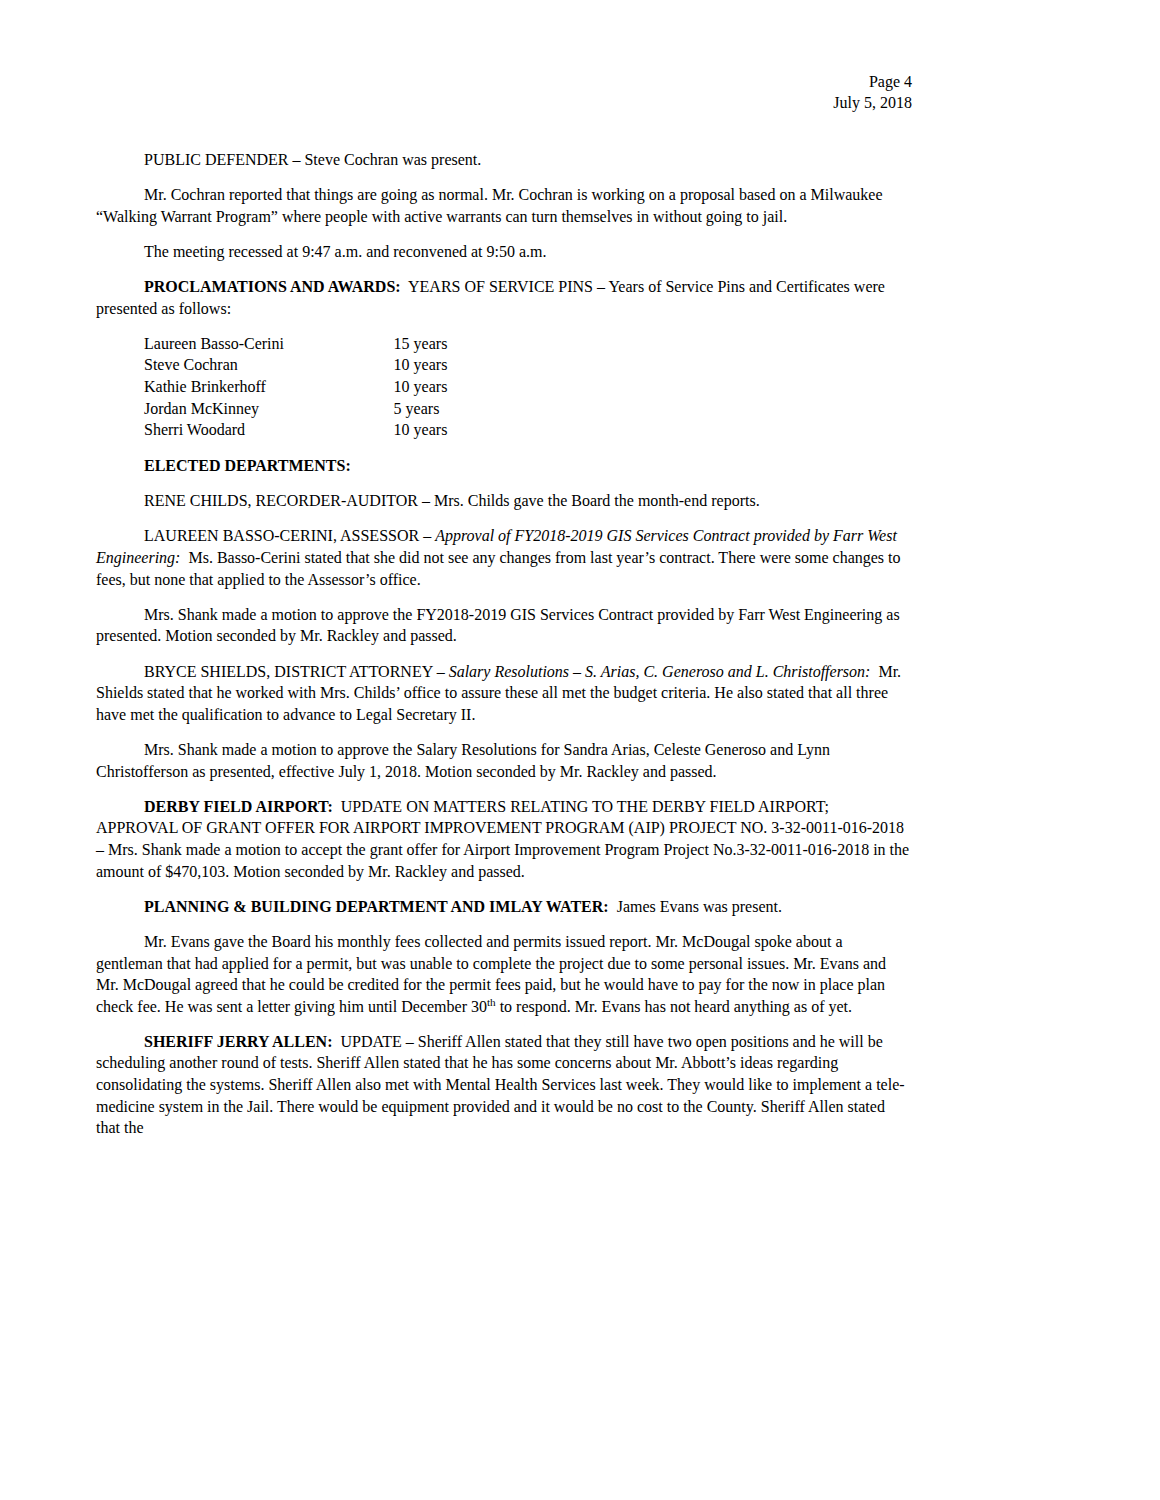Page 4
July 5, 2018
PUBLIC DEFENDER – Steve Cochran was present.
Mr. Cochran reported that things are going as normal. Mr. Cochran is working on a proposal based on a Milwaukee “Walking Warrant Program” where people with active warrants can turn themselves in without going to jail.
The meeting recessed at 9:47 a.m. and reconvened at 9:50 a.m.
PROCLAMATIONS AND AWARDS: YEARS OF SERVICE PINS – Years of Service Pins and Certificates were presented as follows:
| Laureen Basso-Cerini | 15 years |
| Steve Cochran | 10 years |
| Kathie Brinkerhoff | 10 years |
| Jordan McKinney | 5 years |
| Sherri Woodard | 10 years |
ELECTED DEPARTMENTS:
RENE CHILDS, RECORDER-AUDITOR – Mrs. Childs gave the Board the month-end reports.
LAUREEN BASSO-CERINI, ASSESSOR – Approval of FY2018-2019 GIS Services Contract provided by Farr West Engineering: Ms. Basso-Cerini stated that she did not see any changes from last year’s contract. There were some changes to fees, but none that applied to the Assessor’s office.
Mrs. Shank made a motion to approve the FY2018-2019 GIS Services Contract provided by Farr West Engineering as presented. Motion seconded by Mr. Rackley and passed.
BRYCE SHIELDS, DISTRICT ATTORNEY – Salary Resolutions – S. Arias, C. Generoso and L. Christofferson: Mr. Shields stated that he worked with Mrs. Childs’ office to assure these all met the budget criteria. He also stated that all three have met the qualification to advance to Legal Secretary II.
Mrs. Shank made a motion to approve the Salary Resolutions for Sandra Arias, Celeste Generoso and Lynn Christofferson as presented, effective July 1, 2018. Motion seconded by Mr. Rackley and passed.
DERBY FIELD AIRPORT: UPDATE ON MATTERS RELATING TO THE DERBY FIELD AIRPORT; APPROVAL OF GRANT OFFER FOR AIRPORT IMPROVEMENT PROGRAM (AIP) PROJECT NO. 3-32-0011-016-2018 – Mrs. Shank made a motion to accept the grant offer for Airport Improvement Program Project No.3-32-0011-016-2018 in the amount of $470,103. Motion seconded by Mr. Rackley and passed.
PLANNING & BUILDING DEPARTMENT AND IMLAY WATER: James Evans was present.
Mr. Evans gave the Board his monthly fees collected and permits issued report. Mr. McDougal spoke about a gentleman that had applied for a permit, but was unable to complete the project due to some personal issues. Mr. Evans and Mr. McDougal agreed that he could be credited for the permit fees paid, but he would have to pay for the now in place plan check fee. He was sent a letter giving him until December 30th to respond. Mr. Evans has not heard anything as of yet.
SHERIFF JERRY ALLEN: UPDATE – Sheriff Allen stated that they still have two open positions and he will be scheduling another round of tests. Sheriff Allen stated that he has some concerns about Mr. Abbott’s ideas regarding consolidating the systems. Sheriff Allen also met with Mental Health Services last week. They would like to implement a tele-medicine system in the Jail. There would be equipment provided and it would be no cost to the County. Sheriff Allen stated that the